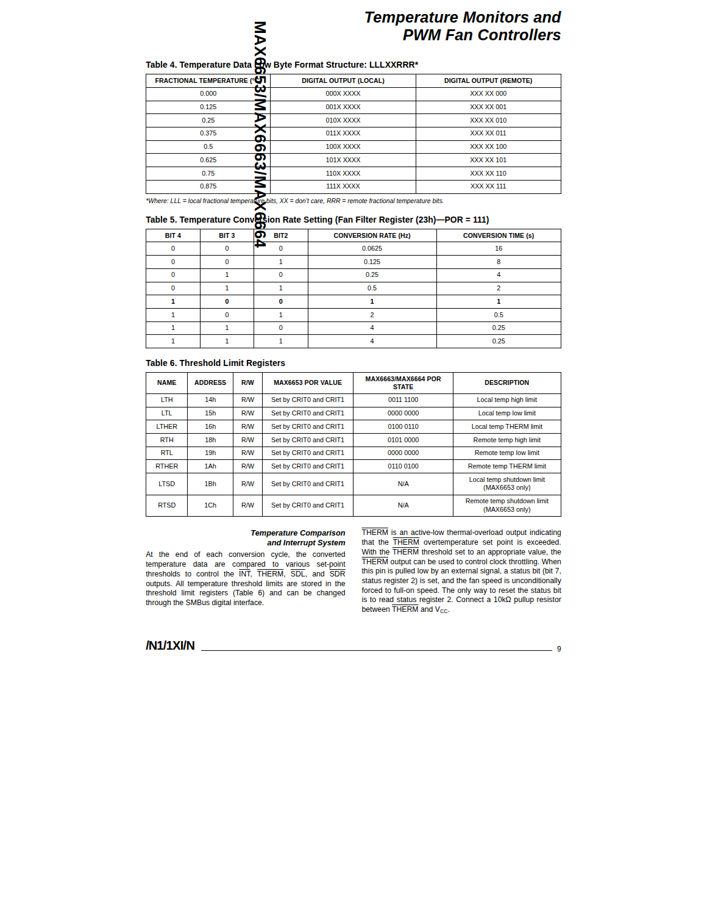MAX6653/MAX6663/MAX6664
Temperature Monitors and
PWM Fan Controllers
Table 4. Temperature Data Low Byte Format Structure: LLLXXRRR*
| FRACTIONAL TEMPERATURE (°C) | DIGITAL OUTPUT (LOCAL) | DIGITAL OUTPUT (REMOTE) |
| --- | --- | --- |
| 0.000 | 000X XXXX | XXX XX 000 |
| 0.125 | 001X XXXX | XXX XX 001 |
| 0.25 | 010X XXXX | XXX XX 010 |
| 0.375 | 011X XXXX | XXX XX 011 |
| 0.5 | 100X XXXX | XXX XX 100 |
| 0.625 | 101X XXXX | XXX XX 101 |
| 0.75 | 110X XXXX | XXX XX 110 |
| 0.875 | 111X XXXX | XXX XX 111 |
*Where: LLL = local fractional temperature bits, XX = don’t care, RRR = remote fractional temperature bits.
Table 5. Temperature Conversion Rate Setting (Fan Filter Register (23h)—POR = 111)
| BIT 4 | BIT 3 | BIT2 | CONVERSION RATE (Hz) | CONVERSION TIME (s) |
| --- | --- | --- | --- | --- |
| 0 | 0 | 0 | 0.0625 | 16 |
| 0 | 0 | 1 | 0.125 | 8 |
| 0 | 1 | 0 | 0.25 | 4 |
| 0 | 1 | 1 | 0.5 | 2 |
| 1 | 0 | 0 | 1 | 1 |
| 1 | 0 | 1 | 2 | 0.5 |
| 1 | 1 | 0 | 4 | 0.25 |
| 1 | 1 | 1 | 4 | 0.25 |
Table 6. Threshold Limit Registers
| NAME | ADDRESS | R/W | MAX6653 POR VALUE | MAX6663/MAX6664 POR STATE | DESCRIPTION |
| --- | --- | --- | --- | --- | --- |
| LTH | 14h | R/W | Set by CRIT0 and CRIT1 | 0011 1100 | Local temp high limit |
| LTL | 15h | R/W | Set by CRIT0 and CRIT1 | 0000 0000 | Local temp low limit |
| LTHER | 16h | R/W | Set by CRIT0 and CRIT1 | 0100 0110 | Local temp THERM limit |
| RTH | 18h | R/W | Set by CRIT0 and CRIT1 | 0101 0000 | Remote temp high limit |
| RTL | 19h | R/W | Set by CRIT0 and CRIT1 | 0000 0000 | Remote temp low limit |
| RTHER | 1Ah | R/W | Set by CRIT0 and CRIT1 | 0110 0100 | Remote temp THERM limit |
| LTSD | 1Bh | R/W | Set by CRIT0 and CRIT1 | N/A | Local temp shutdown limit (MAX6653 only) |
| RTSD | 1Ch | R/W | Set by CRIT0 and CRIT1 | N/A | Remote temp shutdown limit (MAX6653 only) |
Temperature Comparison
and Interrupt System
At the end of each conversion cycle, the converted temperature data are compared to various set-point thresholds to control the INT, THERM, SDL, and SDR outputs. All temperature threshold limits are stored in the threshold limit registers (Table 6) and can be changed through the SMBus digital interface.
THERM is an active-low thermal-overload output indicating that the THERM overtemperature set point is exceeded. With the THERM threshold set to an appropriate value, the THERM output can be used to control clock throttling. When this pin is pulled low by an external signal, a status bit (bit 7, status register 2) is set, and the fan speed is unconditionally forced to full-on speed. The only way to reset the status bit is to read status register 2. Connect a 10kΩ pullup resistor between THERM and VCC.
/N1/1XI/N
9